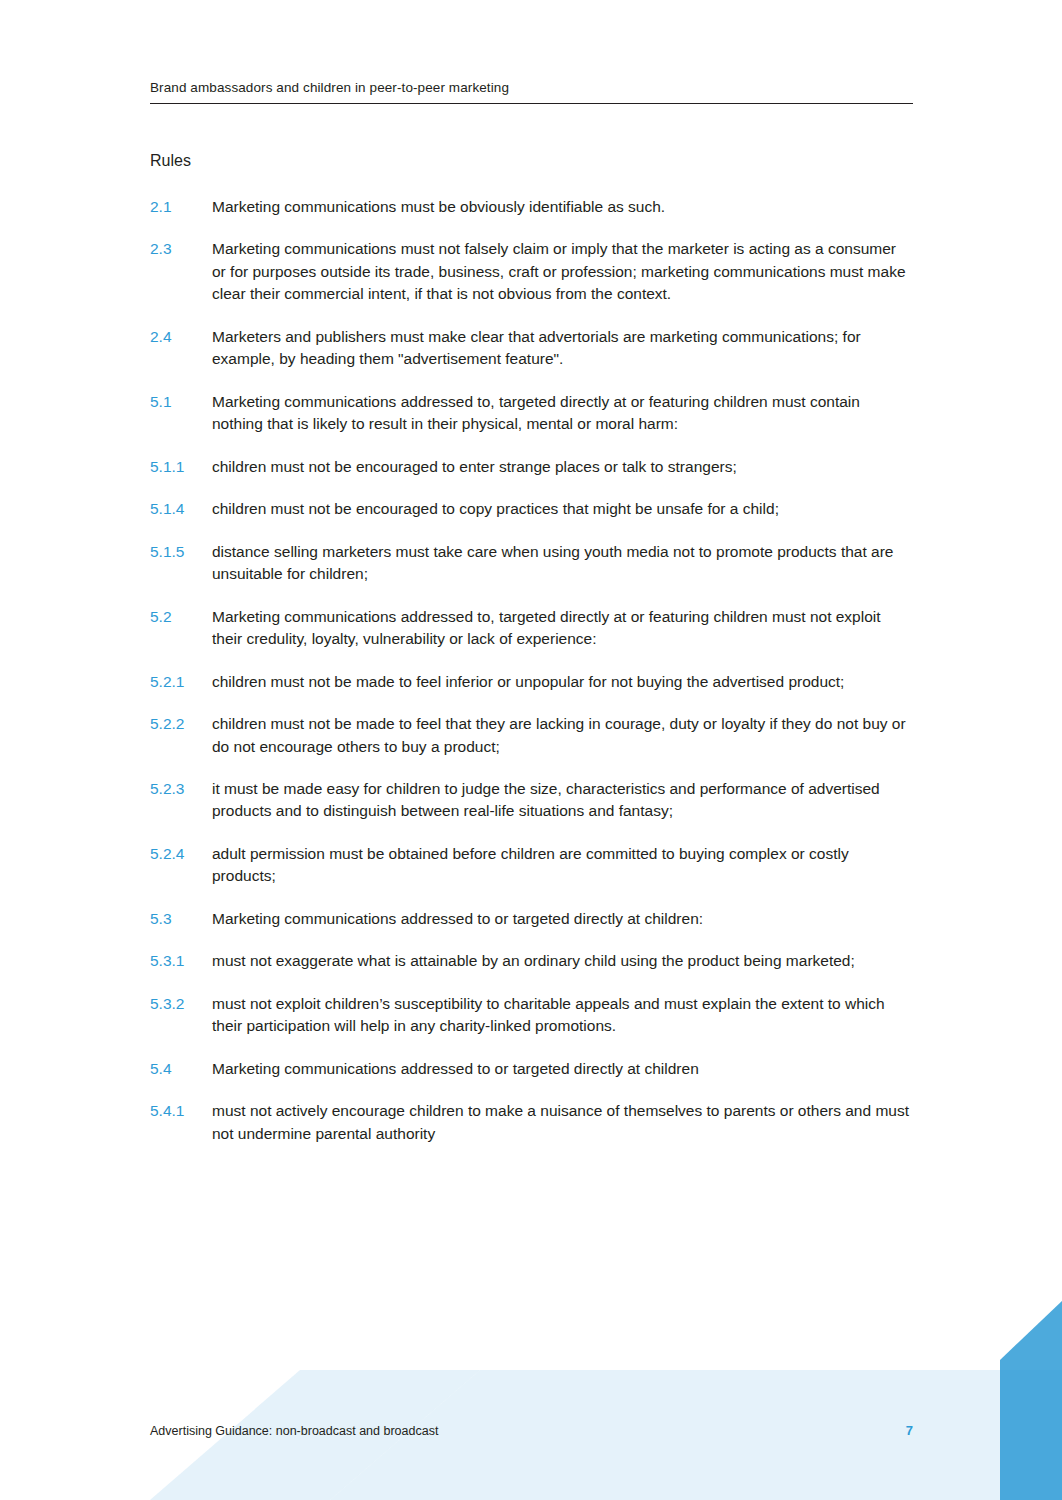Brand ambassadors and children in peer-to-peer marketing
Rules
| 2.1 | Marketing communications must be obviously identifiable as such. |
| 2.3 | Marketing communications must not falsely claim or imply that the marketer is acting as a consumer or for purposes outside its trade, business, craft or profession; marketing communications must make clear their commercial intent, if that is not obvious from the context. |
| 2.4 | Marketers and publishers must make clear that advertorials are marketing communications; for example, by heading them "advertisement feature". |
| 5.1 | Marketing communications addressed to, targeted directly at or featuring children must contain nothing that is likely to result in their physical, mental or moral harm: |
| 5.1.1 | children must not be encouraged to enter strange places or talk to strangers; |
| 5.1.4 | children must not be encouraged to copy practices that might be unsafe for a child; |
| 5.1.5 | distance selling marketers must take care when using youth media not to promote products that are unsuitable for children; |
| 5.2 | Marketing communications addressed to, targeted directly at or featuring children must not exploit their credulity, loyalty, vulnerability or lack of experience: |
| 5.2.1 | children must not be made to feel inferior or unpopular for not buying the advertised product; |
| 5.2.2 | children must not be made to feel that they are lacking in courage, duty or loyalty if they do not buy or do not encourage others to buy a product; |
| 5.2.3 | it must be made easy for children to judge the size, characteristics and performance of advertised products and to distinguish between real-life situations and fantasy; |
| 5.2.4 | adult permission must be obtained before children are committed to buying complex or costly products; |
| 5.3 | Marketing communications addressed to or targeted directly at children: |
| 5.3.1 | must not exaggerate what is attainable by an ordinary child using the product being marketed; |
| 5.3.2 | must not exploit children’s susceptibility to charitable appeals and must explain the extent to which their participation will help in any charity-linked promotions. |
| 5.4 | Marketing communications addressed to or targeted directly at children |
| 5.4.1 | must not actively encourage children to make a nuisance of themselves to parents or others and must not undermine parental authority |
Advertising Guidance: non-broadcast and broadcast
7